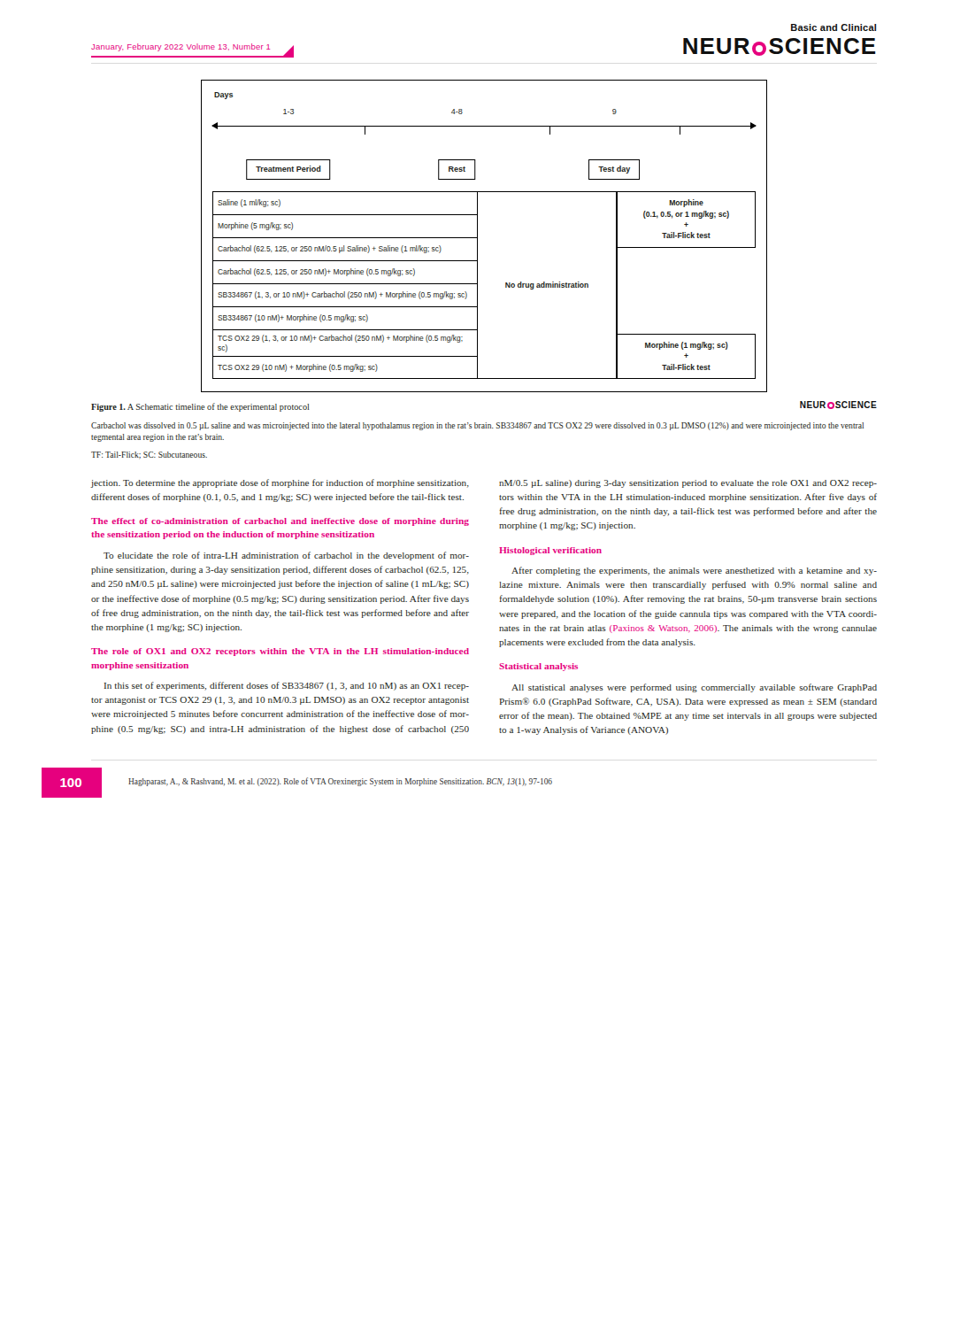January, February 2022 Volume 13, Number 1
Basic and Clinical
NEUR SCIENCE
Days
1-3
4-8
9
Treatment Period
Rest
Test day
Saline (1 ml/kg; sc)
Morphine (5 mg/kg; sc)
Carbachol (62.5, 125, or 250 nM/0.5 µl Saline) + Saline (1 ml/kg; sc)
Carbachol (62.5, 125, or 250 nM)+ Morphine (0.5 mg/kg; sc)
SB334867 (1, 3, or 10 nM)+ Carbachol (250 nM) + Morphine (0.5 mg/kg; sc)
SB334867 (10 nM)+ Morphine (0.5 mg/kg; sc)
TCS OX2 29 (1, 3, or 10 nM)+ Carbachol (250 nM) + Morphine (0.5 mg/kg; sc)
TCS OX2 29 (10 nM) + Morphine (0.5 mg/kg; sc)
No drug administration
Morphine
(0.1, 0.5, or 1 mg/kg; sc)
+
Tail-Flick test
Morphine (1 mg/kg; sc)
+
Tail-Flick test
NEUR SCIENCE Figure 1. A Schematic timeline of the experimental protocol
Carbachol was dissolved in 0.5 µL saline and was microinjected into the lateral hypothalamus region in the rat’s brain. SB334867 and TCS OX2 29 were dissolved in 0.3 µL DMSO (12%) and were microinjected into the ventral tegmental area region in the rat’s brain.
TF: Tail-Flick; SC: Subcutaneous.
jection. To determine the appropriate dose of morphine for induction of morphine sensitization, different doses of morphine (0.1, 0.5, and 1 mg/kg; SC) were injected before the tail-flick test.
The effect of co-administration of carbachol and ineffective dose of morphine during the sensitization period on the induction of morphine sensitization
To elucidate the role of intra-LH administration of carbachol in the development of morphine sensitization, during a 3-day sensitization period, different doses of carbachol (62.5, 125, and 250 nM/0.5 µL saline) were microinjected just before the injection of saline (1 mL/kg; SC) or the ineffective dose of morphine (0.5 mg/kg; SC) during sensitization period. After five days of free drug administration, on the ninth day, the tail-flick test was performed before and after the morphine (1 mg/kg; SC) injection.
The role of OX1 and OX2 receptors within the VTA in the LH stimulation-induced morphine sensitization
In this set of experiments, different doses of SB334867 (1, 3, and 10 nM) as an OX1 receptor antagonist or TCS OX2 29 (1, 3, and 10 nM/0.3 µL DMSO) as an OX2 receptor antagonist were microinjected 5 minutes before concurrent administration of the ineffective dose of morphine (0.5 mg/kg; SC) and intra-LH administration of the highest dose of carbachol (250 nM/0.5 µL saline) during 3-day sensitization period to evaluate the role OX1 and OX2 receptors within the VTA in the LH stimulation-induced morphine sensitization. After five days of free drug administration, on the ninth day, a tail-flick test was performed before and after the morphine (1 mg/kg; SC) injection.
Histological verification
After completing the experiments, the animals were anesthetized with a ketamine and xylazine mixture. Animals were then transcardially perfused with 0.9% normal saline and formaldehyde solution (10%). After removing the rat brains, 50-µm transverse brain sections were prepared, and the location of the guide cannula tips was compared with the VTA coordinates in the rat brain atlas (Paxinos & Watson, 2006). The animals with the wrong cannulae placements were excluded from the data analysis.
Statistical analysis
All statistical analyses were performed using commercially available software GraphPad Prism® 6.0 (GraphPad Software, CA, USA). Data were expressed as mean ± SEM (standard error of the mean). The obtained %MPE at any time set intervals in all groups were subjected to a 1-way Analysis of Variance (ANOVA)
100
Haghparast, A., & Rashvand, M. et al. (2022). Role of VTA Orexinergic System in Morphine Sensitization. BCN, 13(1), 97-106